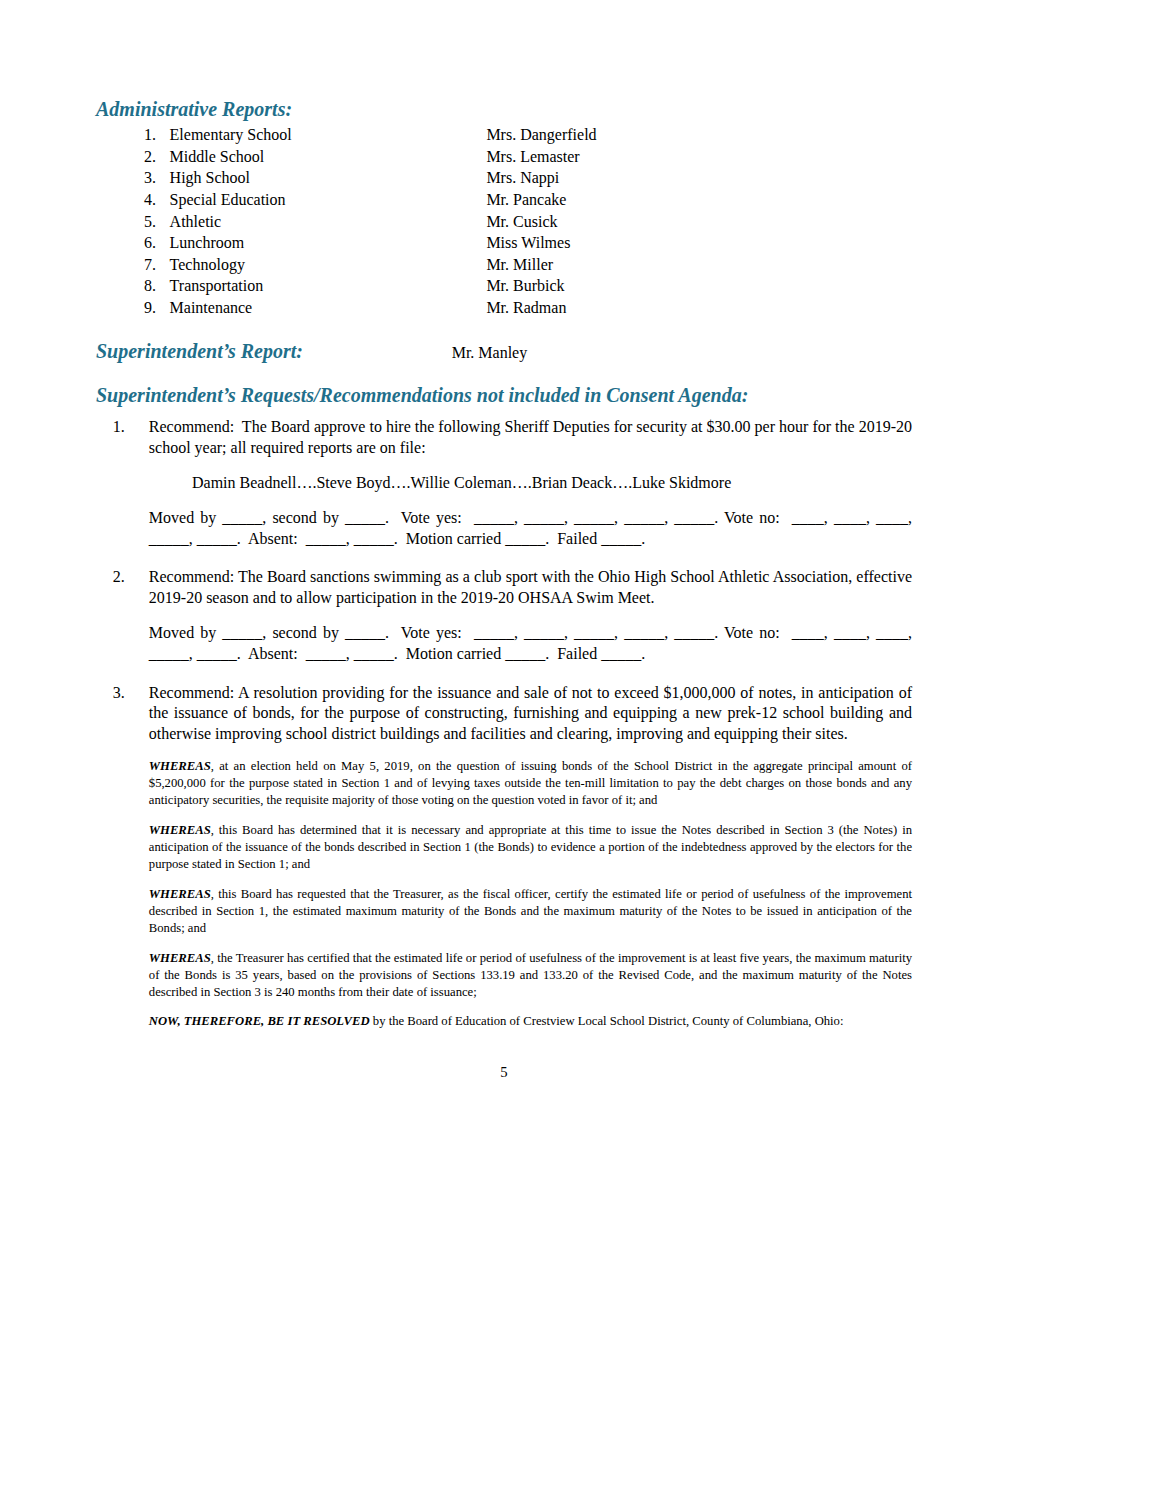Administrative Reports:
Elementary School Mrs. Dangerfield
Middle School Mrs. Lemaster
High School Mrs. Nappi
Special Education Mr. Pancake
Athletic Mr. Cusick
Lunchroom Miss Wilmes
Technology Mr. Miller
Transportation Mr. Burbick
Maintenance Mr. Radman
Superintendent’s Report:
Mr. Manley
Superintendent’s Requests/Recommendations not included in Consent Agenda:
Recommend: The Board approve to hire the following Sheriff Deputies for security at $30.00 per hour for the 2019-20 school year; all required reports are on file:
Damin Beadnell….Steve Boyd….Willie Coleman….Brian Deack….Luke Skidmore
Moved by _____, second by _____. Vote yes: _____, _____, _____, _____, _____. Vote no: ____, ____, ____, _____, _____. Absent: _____, _____. Motion carried _____. Failed _____.
Recommend: The Board sanctions swimming as a club sport with the Ohio High School Athletic Association, effective 2019-20 season and to allow participation in the 2019-20 OHSAA Swim Meet.
Moved by _____, second by _____. Vote yes: _____, _____, _____, _____, _____. Vote no: ____, ____, ____, _____, _____. Absent: _____, _____. Motion carried _____. Failed _____.
Recommend: A resolution providing for the issuance and sale of not to exceed $1,000,000 of notes, in anticipation of the issuance of bonds, for the purpose of constructing, furnishing and equipping a new prek-12 school building and otherwise improving school district buildings and facilities and clearing, improving and equipping their sites.
WHEREAS, at an election held on May 5, 2019, on the question of issuing bonds of the School District in the aggregate principal amount of $5,200,000 for the purpose stated in Section 1 and of levying taxes outside the ten-mill limitation to pay the debt charges on those bonds and any anticipatory securities, the requisite majority of those voting on the question voted in favor of it; and
WHEREAS, this Board has determined that it is necessary and appropriate at this time to issue the Notes described in Section 3 (the Notes) in anticipation of the issuance of the bonds described in Section 1 (the Bonds) to evidence a portion of the indebtedness approved by the electors for the purpose stated in Section 1; and
WHEREAS, this Board has requested that the Treasurer, as the fiscal officer, certify the estimated life or period of usefulness of the improvement described in Section 1, the estimated maximum maturity of the Bonds and the maximum maturity of the Notes to be issued in anticipation of the Bonds; and
WHEREAS, the Treasurer has certified that the estimated life or period of usefulness of the improvement is at least five years, the maximum maturity of the Bonds is 35 years, based on the provisions of Sections 133.19 and 133.20 of the Revised Code, and the maximum maturity of the Notes described in Section 3 is 240 months from their date of issuance;
NOW, THEREFORE, BE IT RESOLVED by the Board of Education of Crestview Local School District, County of Columbiana, Ohio:
5